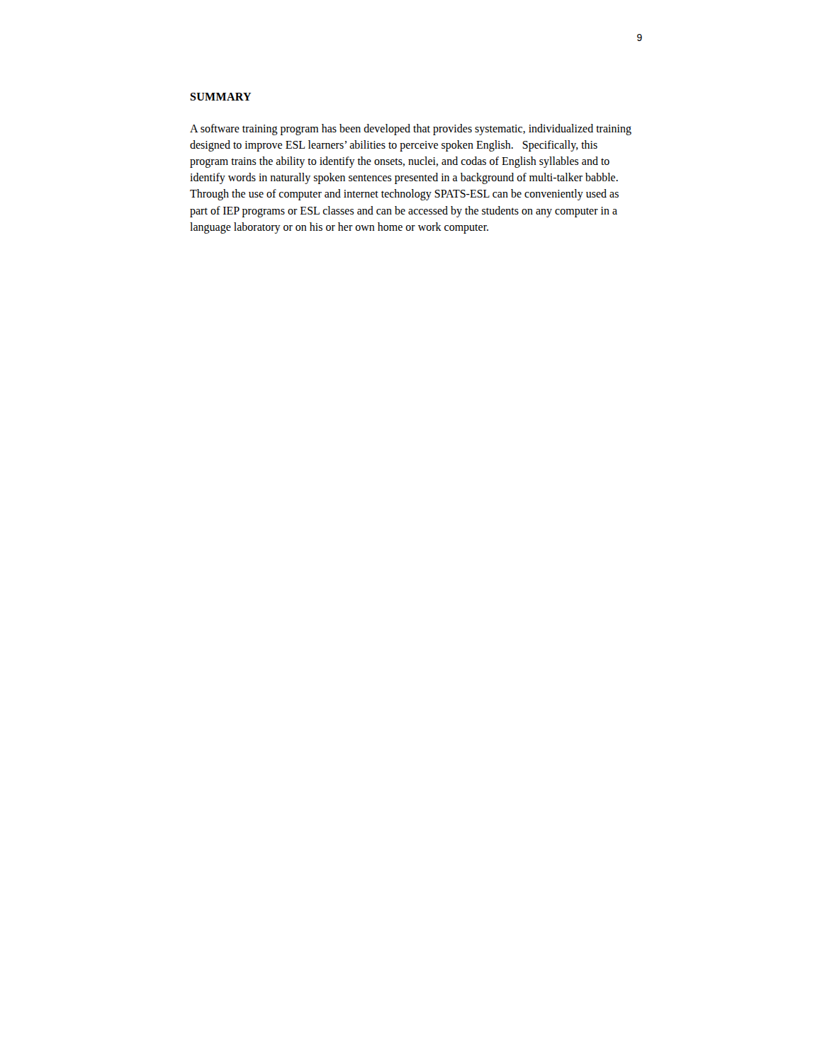9
SUMMARY
A software training program has been developed that provides systematic, individualized training designed to improve ESL learners’ abilities to perceive spoken English. Specifically, this program trains the ability to identify the onsets, nuclei, and codas of English syllables and to identify words in naturally spoken sentences presented in a background of multi-talker babble. Through the use of computer and internet technology SPATS-ESL can be conveniently used as part of IEP programs or ESL classes and can be accessed by the students on any computer in a language laboratory or on his or her own home or work computer.